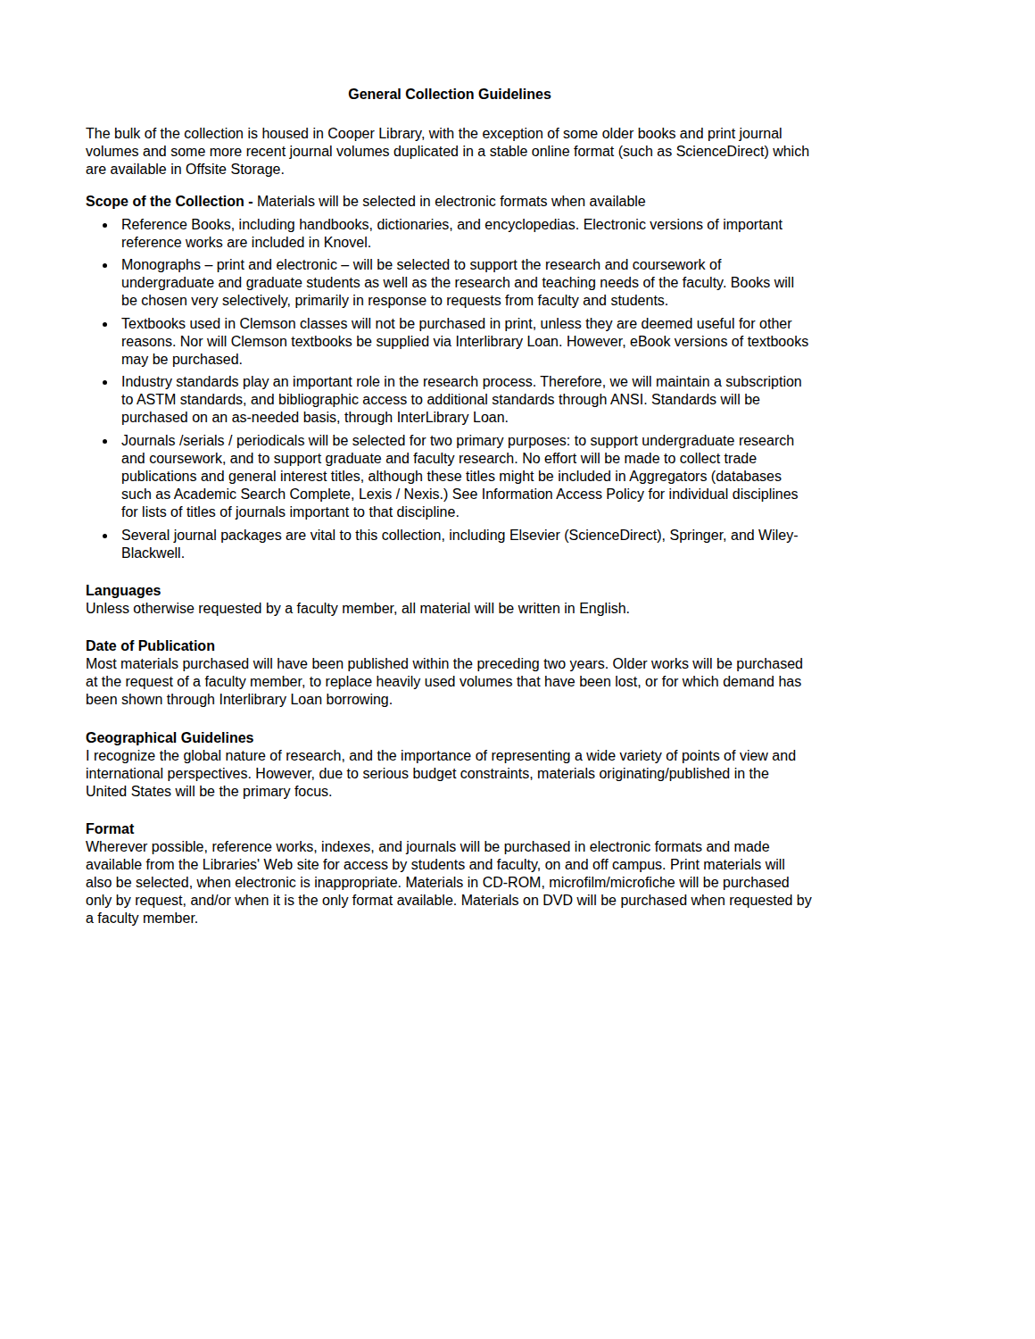General Collection Guidelines
The bulk of the collection is housed in Cooper Library, with the exception of some older books and print journal volumes and some more recent journal volumes duplicated in a stable online format (such as ScienceDirect) which are available in Offsite Storage.
Scope of the Collection - Materials will be selected in electronic formats when available
Reference Books, including handbooks, dictionaries, and encyclopedias. Electronic versions of important reference works are included in Knovel.
Monographs – print and electronic – will be selected to support the research and coursework of undergraduate and graduate students as well as the research and teaching needs of the faculty. Books will be chosen very selectively, primarily in response to requests from faculty and students.
Textbooks used in Clemson classes will not be purchased in print, unless they are deemed useful for other reasons. Nor will Clemson textbooks be supplied via Interlibrary Loan. However, eBook versions of textbooks may be purchased.
Industry standards play an important role in the research process. Therefore, we will maintain a subscription to ASTM standards, and bibliographic access to additional standards through ANSI. Standards will be purchased on an as-needed basis, through InterLibrary Loan.
Journals /serials / periodicals will be selected for two primary purposes: to support undergraduate research and coursework, and to support graduate and faculty research. No effort will be made to collect trade publications and general interest titles, although these titles might be included in Aggregators (databases such as Academic Search Complete, Lexis / Nexis.) See Information Access Policy for individual disciplines for lists of titles of journals important to that discipline.
Several journal packages are vital to this collection, including Elsevier (ScienceDirect), Springer, and Wiley-Blackwell.
Languages
Unless otherwise requested by a faculty member, all material will be written in English.
Date of Publication
Most materials purchased will have been published within the preceding two years. Older works will be purchased at the request of a faculty member, to replace heavily used volumes that have been lost, or for which demand has been shown through Interlibrary Loan borrowing.
Geographical Guidelines
I recognize the global nature of research, and the importance of representing a wide variety of points of view and international perspectives. However, due to serious budget constraints, materials originating/published in the United States will be the primary focus.
Format
Wherever possible, reference works, indexes, and journals will be purchased in electronic formats and made available from the Libraries' Web site for access by students and faculty, on and off campus. Print materials will also be selected, when electronic is inappropriate. Materials in CD-ROM, microfilm/microfiche will be purchased only by request, and/or when it is the only format available. Materials on DVD will be purchased when requested by a faculty member.